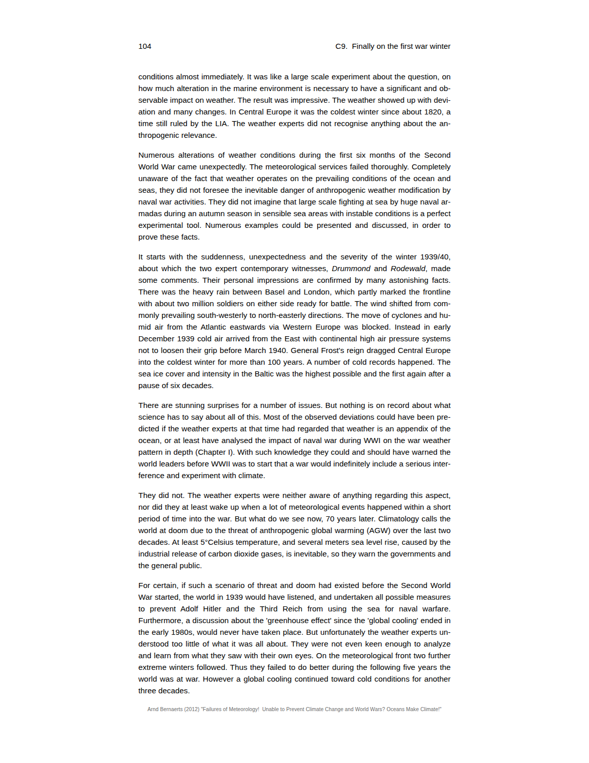104 C9. Finally on the first war winter
conditions almost immediately. It was like a large scale experiment about the question, on how much alteration in the marine environment is necessary to have a significant and observable impact on weather. The result was impressive. The weather showed up with deviation and many changes. In Central Europe it was the coldest winter since about 1820, a time still ruled by the LIA. The weather experts did not recognise anything about the anthropogenic relevance.
Numerous alterations of weather conditions during the first six months of the Second World War came unexpectedly. The meteorological services failed thoroughly. Completely unaware of the fact that weather operates on the prevailing conditions of the ocean and seas, they did not foresee the inevitable danger of anthropogenic weather modification by naval war activities. They did not imagine that large scale fighting at sea by huge naval armadas during an autumn season in sensible sea areas with instable conditions is a perfect experimental tool. Numerous examples could be presented and discussed, in order to prove these facts.
It starts with the suddenness, unexpectedness and the severity of the winter 1939/40, about which the two expert contemporary witnesses, Drummond and Rodewald, made some comments. Their personal impressions are confirmed by many astonishing facts. There was the heavy rain between Basel and London, which partly marked the frontline with about two million soldiers on either side ready for battle. The wind shifted from commonly prevailing south-westerly to north-easterly directions. The move of cyclones and humid air from the Atlantic eastwards via Western Europe was blocked. Instead in early December 1939 cold air arrived from the East with continental high air pressure systems not to loosen their grip before March 1940. General Frost's reign dragged Central Europe into the coldest winter for more than 100 years. A number of cold records happened. The sea ice cover and intensity in the Baltic was the highest possible and the first again after a pause of six decades.
There are stunning surprises for a number of issues. But nothing is on record about what science has to say about all of this. Most of the observed deviations could have been predicted if the weather experts at that time had regarded that weather is an appendix of the ocean, or at least have analysed the impact of naval war during WWI on the war weather pattern in depth (Chapter I). With such knowledge they could and should have warned the world leaders before WWII was to start that a war would indefinitely include a serious interference and experiment with climate.
They did not. The weather experts were neither aware of anything regarding this aspect, nor did they at least wake up when a lot of meteorological events happened within a short period of time into the war. But what do we see now, 70 years later. Climatology calls the world at doom due to the threat of anthropogenic global warming (AGW) over the last two decades. At least 5°Celsius temperature, and several meters sea level rise, caused by the industrial release of carbon dioxide gases, is inevitable, so they warn the governments and the general public.
For certain, if such a scenario of threat and doom had existed before the Second World War started, the world in 1939 would have listened, and undertaken all possible measures to prevent Adolf Hitler and the Third Reich from using the sea for naval warfare. Furthermore, a discussion about the 'greenhouse effect' since the 'global cooling' ended in the early 1980s, would never have taken place. But unfortunately the weather experts understood too little of what it was all about. They were not even keen enough to analyze and learn from what they saw with their own eyes. On the meteorological front two further extreme winters followed. Thus they failed to do better during the following five years the world was at war. However a global cooling continued toward cold conditions for another three decades.
Arnd Bernaerts (2012) "Failures of Meteorology! Unable to Prevent Climate Change and World Wars? Oceans Make Climate!"